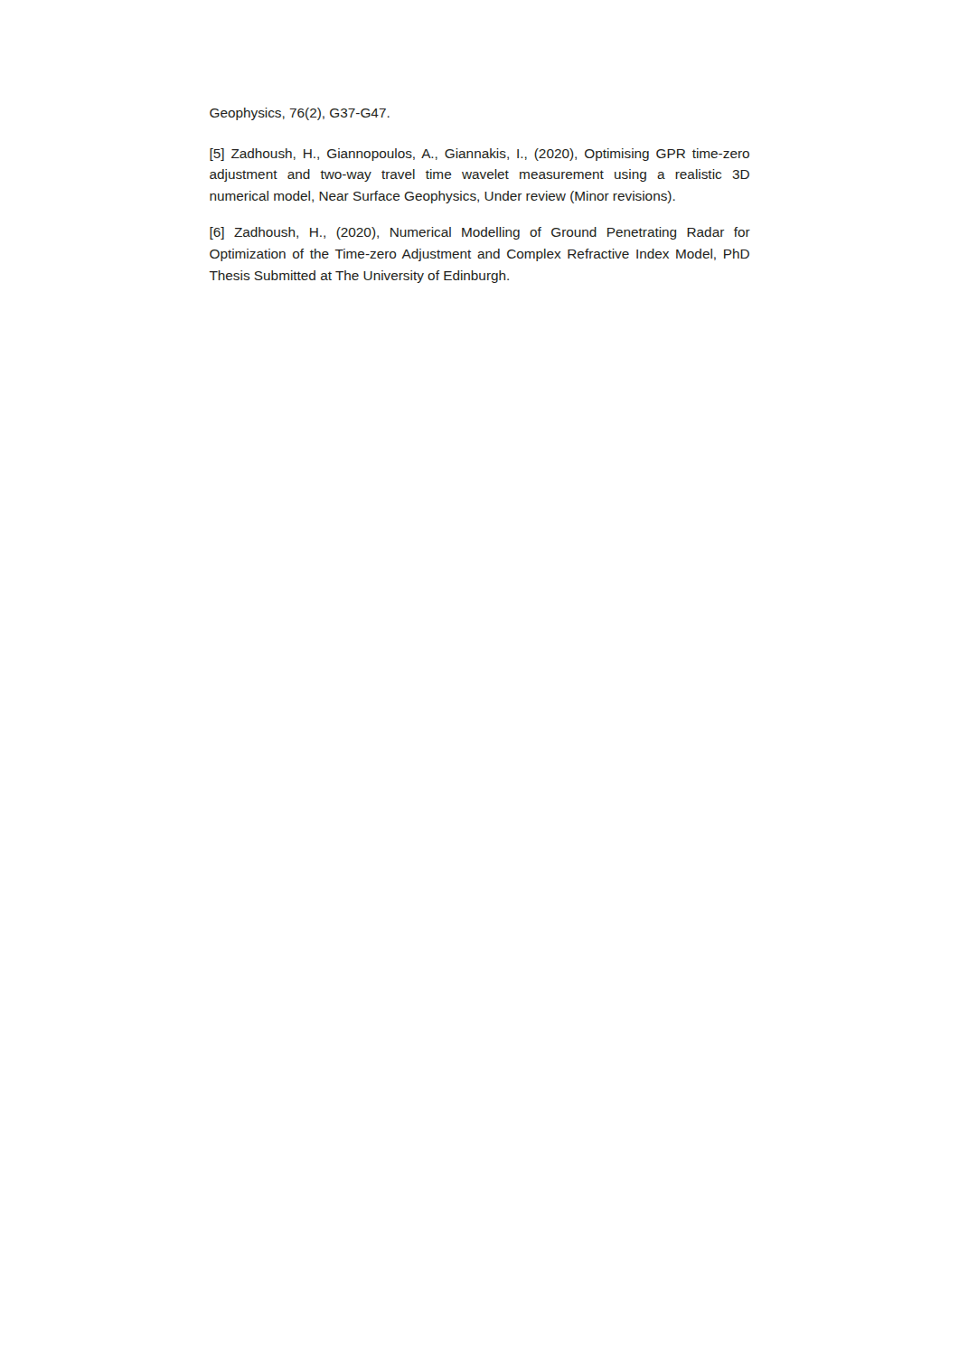Geophysics, 76(2), G37-G47.
[5] Zadhoush, H., Giannopoulos, A., Giannakis, I., (2020), Optimising GPR time-zero adjustment and two-way travel time wavelet measurement using a realistic 3D numerical model, Near Surface Geophysics, Under review (Minor revisions).
[6] Zadhoush, H., (2020), Numerical Modelling of Ground Penetrating Radar for Optimization of the Time-zero Adjustment and Complex Refractive Index Model, PhD Thesis Submitted at The University of Edinburgh.